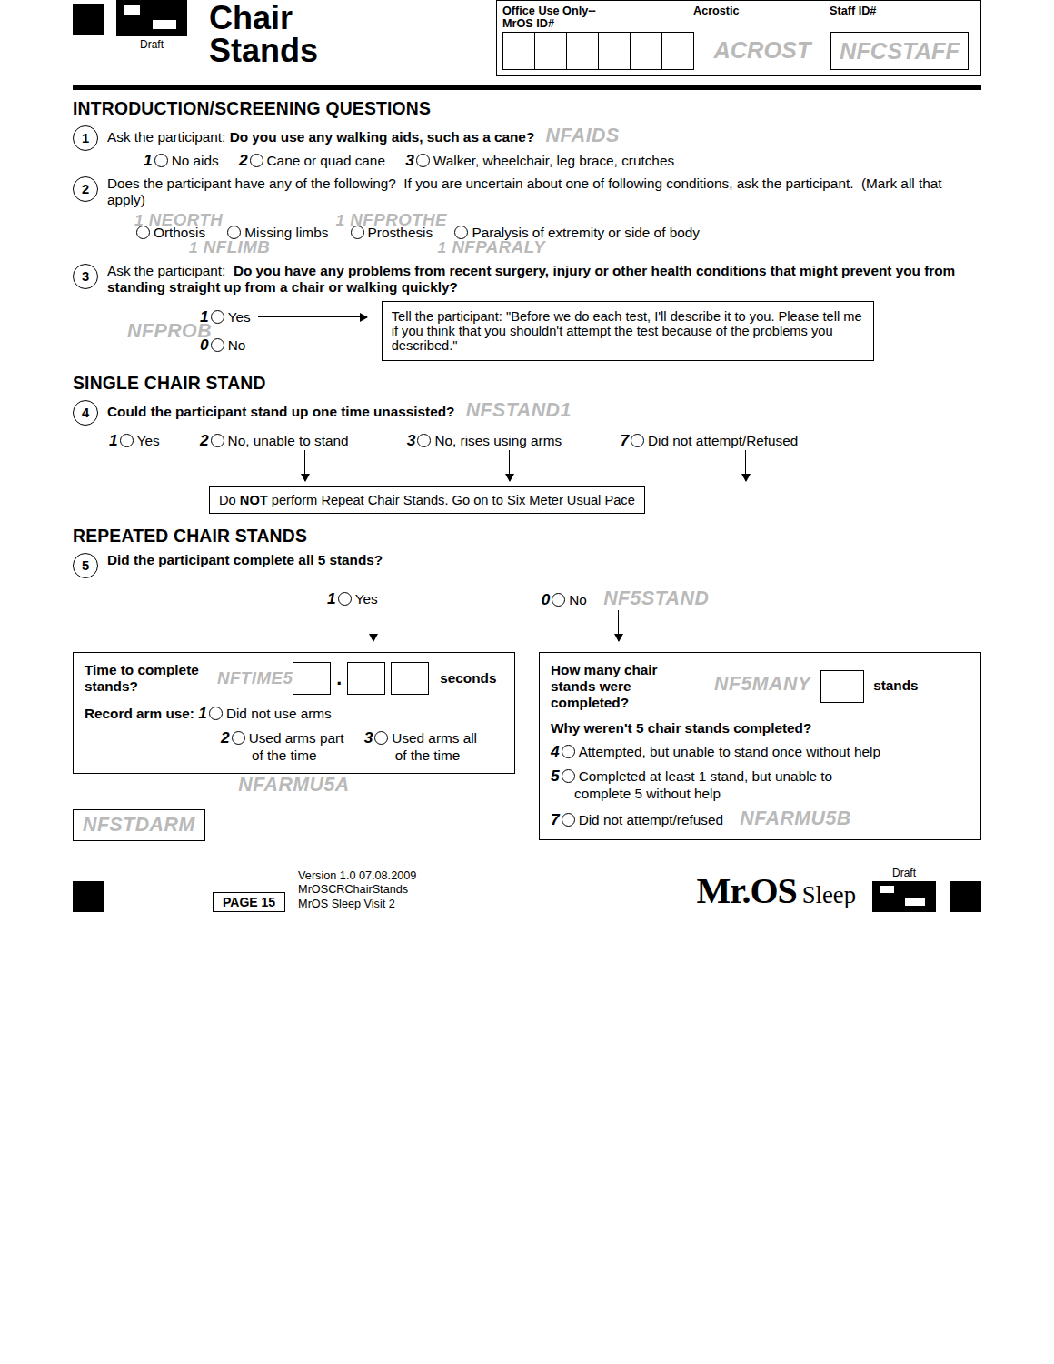Draft
Chair
Stands
Office Use Only--
MrOS ID# Acrostic Staff ID#
ACROST
NFCSTAFF
INTRODUCTION/SCREENING QUESTIONS
1
Ask the participant: Do you use any walking aids, such as a cane? NFAIDS
1 No aids 2 Cane or quad cane 3 Walker, wheelchair, leg brace, crutches
2
Does the participant have any of the following? If you are uncertain about one of following conditions, ask the participant. (Mark all that apply)
1 NEORTH 1 NFPROTHE
Orthosis Missing limbs Prosthesis Paralysis of extremity or side of body
1 NFLIMB 1 NFPARALY
3
Ask the participant: Do you have any problems from recent surgery, injury or other health conditions that might prevent you from standing straight up from a chair or walking quickly?
NFPROB
1 Yes
0 No
Tell the participant: "Before we do each test, I'll describe it to you. Please tell me if you think that you shouldn't attempt the test because of the problems you described."
SINGLE CHAIR STAND
4
Could the participant stand up one time unassisted? NFSTAND1
1 Yes 2 No, unable to stand 3 No, rises using arms 7 Did not attempt/Refused
Do NOT perform Repeat Chair Stands. Go on to Six Meter Usual Pace
REPEATED CHAIR STANDS
5
Did the participant complete all 5 stands?
1 Yes
0 No NF5STAND
Time to complete stands?
NFTIME5
.
seconds
Record arm use: 1 Did not use arms
2 Used arms part
of the time 3 Used arms all
of the time
NFARMU5A
NFSTDARM
How many chair stands were completed?
NF5MANY stands
Why weren't 5 chair stands completed?
4 Attempted, but unable to stand once without help
5 Completed at least 1 stand, but unable to
complete 5 without help
7 Did not attempt/refused NFARMU5B
PAGE 15
Version 1.0 07.08.2009
MrOSCRChairStands
MrOS Sleep Visit 2
Mr.OS Sleep
Draft